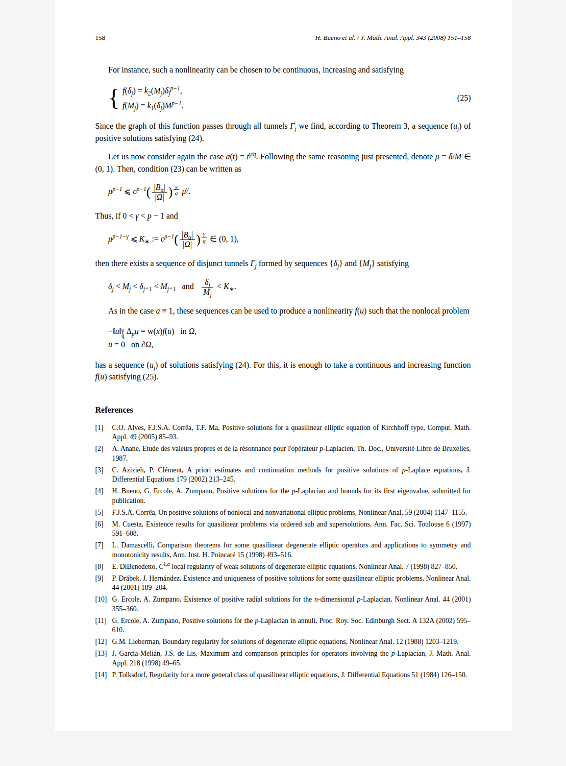158 H. Bueno et al. / J. Math. Anal. Appl. 343 (2008) 151–158
For instance, such a nonlinearity can be chosen to be continuous, increasing and satisfying
{ f(δj) = k2(Mj)δjp−1, f(Mj) = k1(δj)Mp−1. (25)
Since the graph of this function passes through all tunnels Γj we find, according to Theorem 3, a sequence (uj) of positive solutions satisfying (24).
Let us now consider again the case a(t) = tγ/q. Following the same reasoning just presented, denote μ = δ/M ∈ (0, 1). Then, condition (23) can be written as
μp−1 ⩽ cp−1(|Bα||Ω|)γq μγ.
Thus, if 0 < γ < p − 1 and
μp−1−γ ⩽ K∗ := cp−1(|Bα||Ω|)γq ∈ (0, 1),
then there exists a sequence of disjunct tunnels Γj formed by sequences {δj} and {Mj} satisfying
δj < Mj < δj+1 < Mj+1 and δj Mj < K∗.
As in the case a ≡ 1, these sequences can be used to produce a nonlinearity f(u) such that the nonlocal problem
−‖u‖γq Δpu = w(x)f(u) in Ω,
u = 0 on ∂Ω,
has a sequence (uj) of solutions satisfying (24). For this, it is enough to take a continuous and increasing function f(u) satisfying (25).
References
[1] C.O. Alves, F.J.S.A. Corrêa, T.F. Ma, Positive solutions for a quasilinear elliptic equation of Kirchhoff type, Comput. Math. Appl. 49 (2005) 85–93.
[2] A. Anane, Etude des valeurs propres et de la résonnance pour l'opérateur p-Laplacien, Th. Doc., Université Libre de Bruxelles, 1987.
[3] C. Azizieh, P. Clément, A priori estimates and continuation methods for positive solutions of p-Laplace equations, J. Differential Equations 179 (2002) 213–245.
[4] H. Bueno, G. Ercole, A. Zumpano, Positive solutions for the p-Laplacian and bounds for its first eigenvalue, submitted for publication.
[5] F.J.S.A. Corrêa, On positive solutions of nonlocal and nonvariational elliptic problems, Nonlinear Anal. 59 (2004) 1147–1155.
[6] M. Cuesta, Existence results for quasilinear problems via ordered sub and supersolutions, Ann. Fac. Sci. Toulouse 6 (1997) 591–608.
[7] L. Damascelli, Comparison theorems for some quasilinear degenerate elliptic operators and applications to symmetry and monotonicity results, Ann. Inst. H. Poincaré 15 (1998) 493–516.
[8] E. DiBenedetto, C1,α local regularity of weak solutions of degenerate elliptic equations, Nonlinear Anal. 7 (1998) 827–850.
[9] P. Drábek, J. Hernández, Existence and uniqueness of positive solutions for some quasilinear elliptic problems, Nonlinear Anal. 44 (2001) 189–204.
[10] G. Ercole, A. Zumpano, Existence of positive radial solutions for the n-dimensional p-Laplacian, Nonlinear Anal. 44 (2001) 355–360.
[11] G. Ercole, A. Zumpano, Positive solutions for the p-Laplacian in annuli, Proc. Roy. Soc. Edinburgh Sect. A 132A (2002) 595–610.
[12] G.M. Lieberman, Boundary regularity for solutions of degenerate elliptic equations, Nonlinear Anal. 12 (1988) 1203–1219.
[13] J. García-Melián, J.S. de Lis, Maximum and comparison principles for operators involving the p-Laplacian, J. Math. Anal. Appl. 218 (1998) 49–65.
[14] P. Tolksdorf, Regularity for a more general class of quasilinear elliptic equations, J. Differential Equations 51 (1984) 126–150.